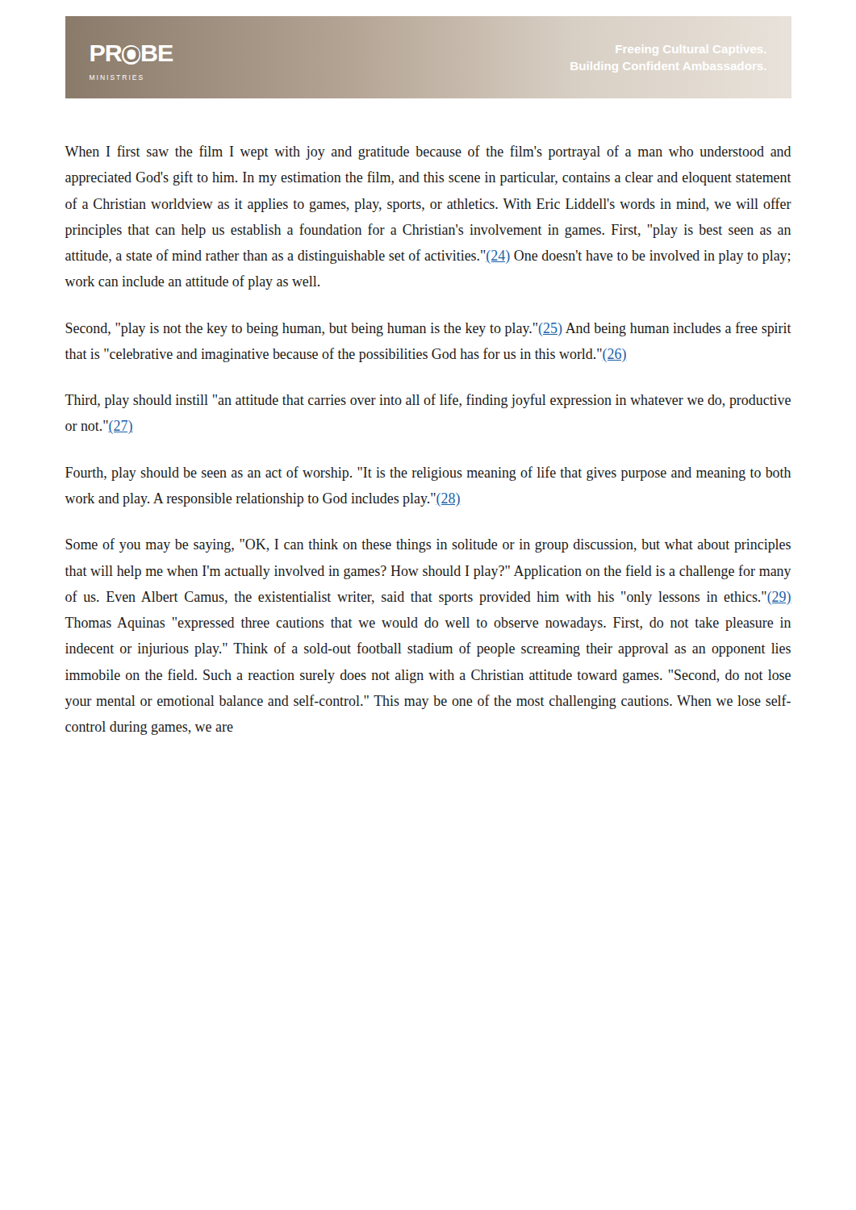PROBE MINISTRIES
Freeing Cultural Captives.
Building Confident Ambassadors.
When I first saw the film I wept with joy and gratitude because of the film's portrayal of a man who understood and appreciated God's gift to him. In my estimation the film, and this scene in particular, contains a clear and eloquent statement of a Christian worldview as it applies to games, play, sports, or athletics. With Eric Liddell's words in mind, we will offer principles that can help us establish a foundation for a Christian's involvement in games. First, "play is best seen as an attitude, a state of mind rather than as a distinguishable set of activities."(24) One doesn't have to be involved in play to play; work can include an attitude of play as well.
Second, "play is not the key to being human, but being human is the key to play."(25) And being human includes a free spirit that is "celebrative and imaginative because of the possibilities God has for us in this world."(26)
Third, play should instill "an attitude that carries over into all of life, finding joyful expression in whatever we do, productive or not."(27)
Fourth, play should be seen as an act of worship. "It is the religious meaning of life that gives purpose and meaning to both work and play. A responsible relationship to God includes play."(28)
Some of you may be saying, "OK, I can think on these things in solitude or in group discussion, but what about principles that will help me when I'm actually involved in games? How should I play?" Application on the field is a challenge for many of us. Even Albert Camus, the existentialist writer, said that sports provided him with his "only lessons in ethics."(29) Thomas Aquinas "expressed three cautions that we would do well to observe nowadays. First, do not take pleasure in indecent or injurious play." Think of a sold-out football stadium of people screaming their approval as an opponent lies immobile on the field. Such a reaction surely does not align with a Christian attitude toward games. "Second, do not lose your mental or emotional balance and self-control." This may be one of the most challenging cautions. When we lose self-control during games, we are